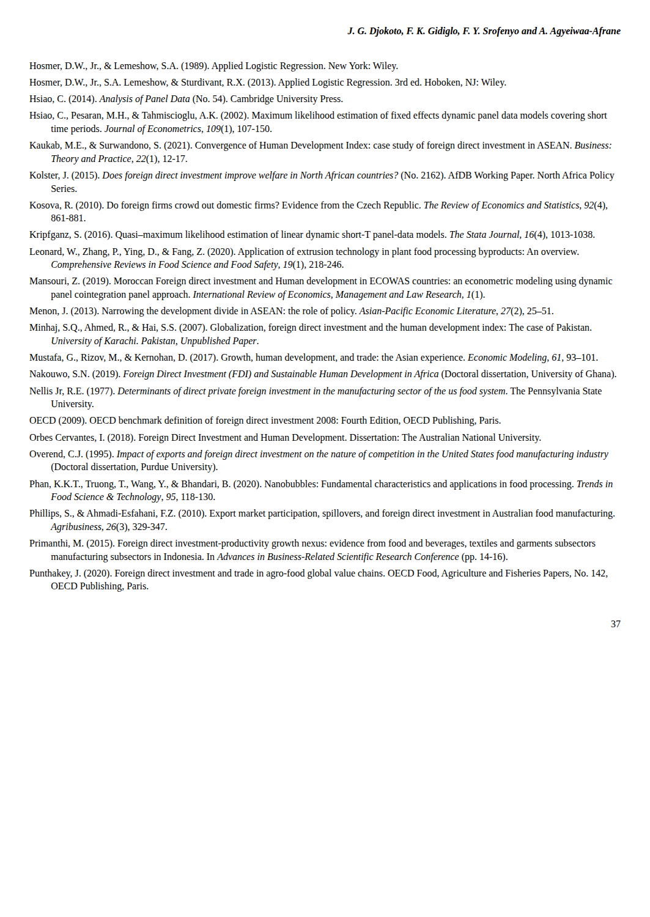J. G. Djokoto, F. K. Gidiglo, F. Y. Srofenyo and A. Agyeiwaa-Afrane
Hosmer, D.W., Jr., & Lemeshow, S.A. (1989). Applied Logistic Regression. New York: Wiley.
Hosmer, D.W., Jr., S.A. Lemeshow, & Sturdivant, R.X. (2013). Applied Logistic Regression. 3rd ed. Hoboken, NJ: Wiley.
Hsiao, C. (2014). Analysis of Panel Data (No. 54). Cambridge University Press.
Hsiao, C., Pesaran, M.H., & Tahmiscioglu, A.K. (2002). Maximum likelihood estimation of fixed effects dynamic panel data models covering short time periods. Journal of Econometrics, 109(1), 107-150.
Kaukab, M.E., & Surwandono, S. (2021). Convergence of Human Development Index: case study of foreign direct investment in ASEAN. Business: Theory and Practice, 22(1), 12-17.
Kolster, J. (2015). Does foreign direct investment improve welfare in North African countries? (No. 2162). AfDB Working Paper. North Africa Policy Series.
Kosova, R. (2010). Do foreign firms crowd out domestic firms? Evidence from the Czech Republic. The Review of Economics and Statistics, 92(4), 861-881.
Kripfganz, S. (2016). Quasi–maximum likelihood estimation of linear dynamic short-T panel-data models. The Stata Journal, 16(4), 1013-1038.
Leonard, W., Zhang, P., Ying, D., & Fang, Z. (2020). Application of extrusion technology in plant food processing byproducts: An overview. Comprehensive Reviews in Food Science and Food Safety, 19(1), 218-246.
Mansouri, Z. (2019). Moroccan Foreign direct investment and Human development in ECOWAS countries: an econometric modeling using dynamic panel cointegration panel approach. International Review of Economics, Management and Law Research, 1(1).
Menon, J. (2013). Narrowing the development divide in ASEAN: the role of policy. Asian-Pacific Economic Literature, 27(2), 25–51.
Minhaj, S.Q., Ahmed, R., & Hai, S.S. (2007). Globalization, foreign direct investment and the human development index: The case of Pakistan. University of Karachi. Pakistan, Unpublished Paper.
Mustafa, G., Rizov, M., & Kernohan, D. (2017). Growth, human development, and trade: the Asian experience. Economic Modeling, 61, 93–101.
Nakouwo, S.N. (2019). Foreign Direct Investment (FDI) and Sustainable Human Development in Africa (Doctoral dissertation, University of Ghana).
Nellis Jr, R.E. (1977). Determinants of direct private foreign investment in the manufacturing sector of the us food system. The Pennsylvania State University.
OECD (2009). OECD benchmark definition of foreign direct investment 2008: Fourth Edition, OECD Publishing, Paris.
Orbes Cervantes, I. (2018). Foreign Direct Investment and Human Development. Dissertation: The Australian National University.
Overend, C.J. (1995). Impact of exports and foreign direct investment on the nature of competition in the United States food manufacturing industry (Doctoral dissertation, Purdue University).
Phan, K.K.T., Truong, T., Wang, Y., & Bhandari, B. (2020). Nanobubbles: Fundamental characteristics and applications in food processing. Trends in Food Science & Technology, 95, 118-130.
Phillips, S., & Ahmadi-Esfahani, F.Z. (2010). Export market participation, spillovers, and foreign direct investment in Australian food manufacturing. Agribusiness, 26(3), 329-347.
Primanthi, M. (2015). Foreign direct investment-productivity growth nexus: evidence from food and beverages, textiles and garments subsectors manufacturing subsectors in Indonesia. In Advances in Business-Related Scientific Research Conference (pp. 14-16).
Punthakey, J. (2020). Foreign direct investment and trade in agro-food global value chains. OECD Food, Agriculture and Fisheries Papers, No. 142, OECD Publishing, Paris.
37